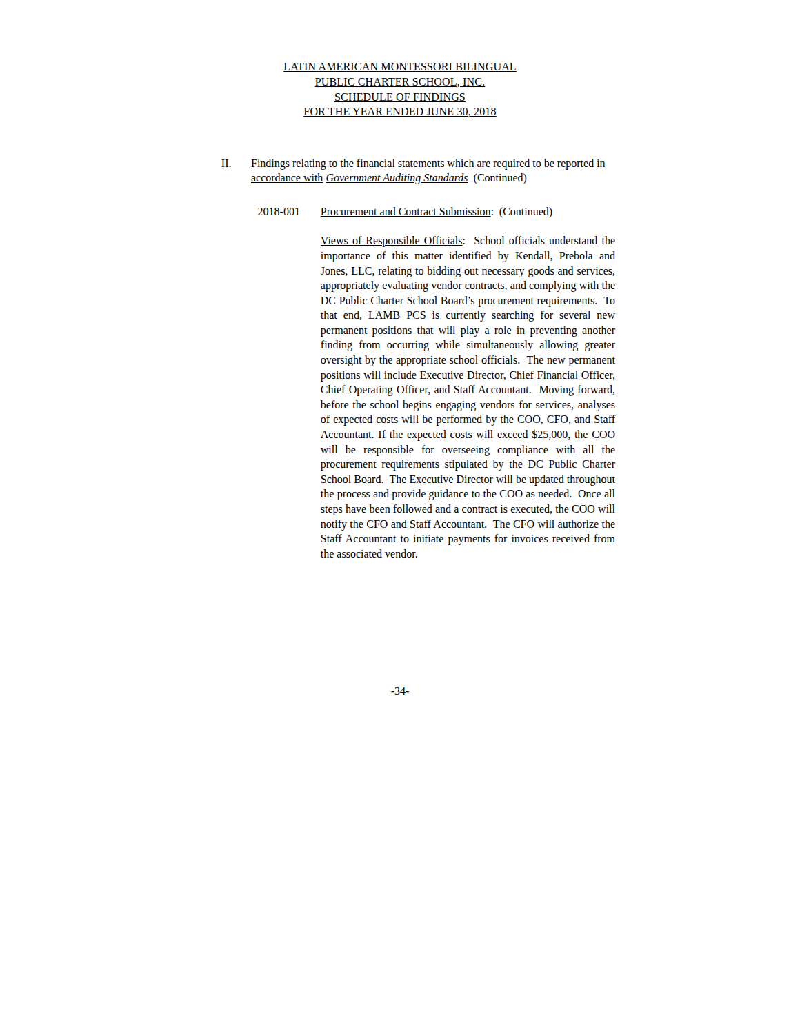LATIN AMERICAN MONTESSORI BILINGUAL
PUBLIC CHARTER SCHOOL, INC.
SCHEDULE OF FINDINGS
FOR THE YEAR ENDED JUNE 30, 2018
II.
Findings relating to the financial statements which are required to be reported in accordance with Government Auditing Standards (Continued)
2018-001
Procurement and Contract Submission: (Continued)
Views of Responsible Officials: School officials understand the importance of this matter identified by Kendall, Prebola and Jones, LLC, relating to bidding out necessary goods and services, appropriately evaluating vendor contracts, and complying with the DC Public Charter School Board’s procurement requirements. To that end, LAMB PCS is currently searching for several new permanent positions that will play a role in preventing another finding from occurring while simultaneously allowing greater oversight by the appropriate school officials. The new permanent positions will include Executive Director, Chief Financial Officer, Chief Operating Officer, and Staff Accountant. Moving forward, before the school begins engaging vendors for services, analyses of expected costs will be performed by the COO, CFO, and Staff Accountant. If the expected costs will exceed $25,000, the COO will be responsible for overseeing compliance with all the procurement requirements stipulated by the DC Public Charter School Board. The Executive Director will be updated throughout the process and provide guidance to the COO as needed. Once all steps have been followed and a contract is executed, the COO will notify the CFO and Staff Accountant. The CFO will authorize the Staff Accountant to initiate payments for invoices received from the associated vendor.
-34-